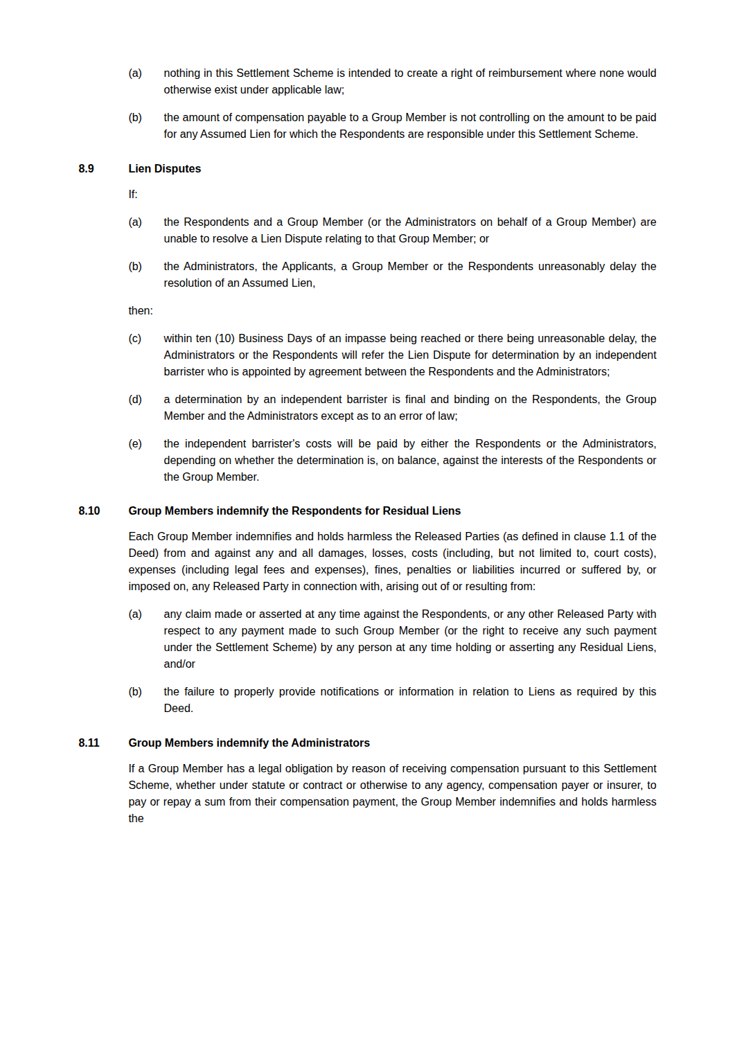(a) nothing in this Settlement Scheme is intended to create a right of reimbursement where none would otherwise exist under applicable law;
(b) the amount of compensation payable to a Group Member is not controlling on the amount to be paid for any Assumed Lien for which the Respondents are responsible under this Settlement Scheme.
8.9 Lien Disputes
If:
(a) the Respondents and a Group Member (or the Administrators on behalf of a Group Member) are unable to resolve a Lien Dispute relating to that Group Member; or
(b) the Administrators, the Applicants, a Group Member or the Respondents unreasonably delay the resolution of an Assumed Lien,
then:
(c) within ten (10) Business Days of an impasse being reached or there being unreasonable delay, the Administrators or the Respondents will refer the Lien Dispute for determination by an independent barrister who is appointed by agreement between the Respondents and the Administrators;
(d) a determination by an independent barrister is final and binding on the Respondents, the Group Member and the Administrators except as to an error of law;
(e) the independent barrister's costs will be paid by either the Respondents or the Administrators, depending on whether the determination is, on balance, against the interests of the Respondents or the Group Member.
8.10 Group Members indemnify the Respondents for Residual Liens
Each Group Member indemnifies and holds harmless the Released Parties (as defined in clause 1.1 of the Deed) from and against any and all damages, losses, costs (including, but not limited to, court costs), expenses (including legal fees and expenses), fines, penalties or liabilities incurred or suffered by, or imposed on, any Released Party in connection with, arising out of or resulting from:
(a) any claim made or asserted at any time against the Respondents, or any other Released Party with respect to any payment made to such Group Member (or the right to receive any such payment under the Settlement Scheme) by any person at any time holding or asserting any Residual Liens, and/or
(b) the failure to properly provide notifications or information in relation to Liens as required by this Deed.
8.11 Group Members indemnify the Administrators
If a Group Member has a legal obligation by reason of receiving compensation pursuant to this Settlement Scheme, whether under statute or contract or otherwise to any agency, compensation payer or insurer, to pay or repay a sum from their compensation payment, the Group Member indemnifies and holds harmless the